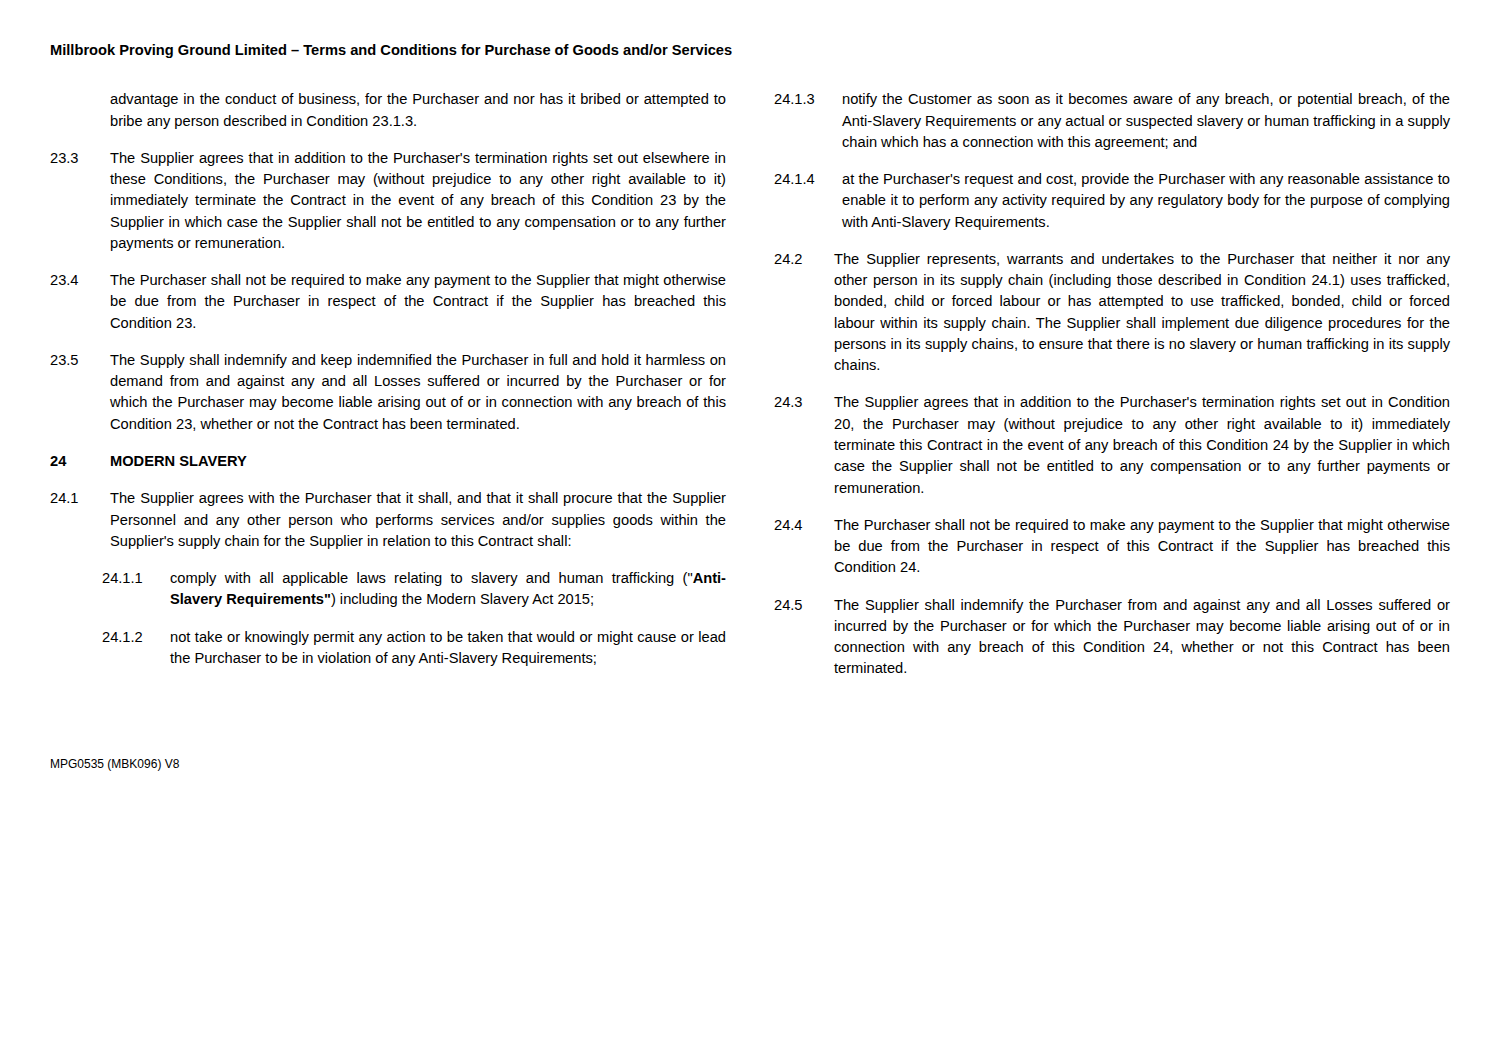Millbrook Proving Ground Limited – Terms and Conditions for Purchase of Goods and/or Services
advantage in the conduct of business, for the Purchaser and nor has it bribed or attempted to bribe any person described in Condition 23.1.3.
23.3
The Supplier agrees that in addition to the Purchaser's termination rights set out elsewhere in these Conditions, the Purchaser may (without prejudice to any other right available to it) immediately terminate the Contract in the event of any breach of this Condition 23 by the Supplier in which case the Supplier shall not be entitled to any compensation or to any further payments or remuneration.
23.4
The Purchaser shall not be required to make any payment to the Supplier that might otherwise be due from the Purchaser in respect of the Contract if the Supplier has breached this Condition 23.
23.5
The Supply shall indemnify and keep indemnified the Purchaser in full and hold it harmless on demand from and against any and all Losses suffered or incurred by the Purchaser or for which the Purchaser may become liable arising out of or in connection with any breach of this Condition 23, whether or not the Contract has been terminated.
24
MODERN SLAVERY
24.1
The Supplier agrees with the Purchaser that it shall, and that it shall procure that the Supplier Personnel and any other person who performs services and/or supplies goods within the Supplier's supply chain for the Supplier in relation to this Contract shall:
24.1.1
comply with all applicable laws relating to slavery and human trafficking ("Anti-Slavery Requirements") including the Modern Slavery Act 2015;
24.1.2
not take or knowingly permit any action to be taken that would or might cause or lead the Purchaser to be in violation of any Anti-Slavery Requirements;
24.1.3
notify the Customer as soon as it becomes aware of any breach, or potential breach, of the Anti-Slavery Requirements or any actual or suspected slavery or human trafficking in a supply chain which has a connection with this agreement; and
24.1.4
at the Purchaser's request and cost, provide the Purchaser with any reasonable assistance to enable it to perform any activity required by any regulatory body for the purpose of complying with Anti-Slavery Requirements.
24.2
The Supplier represents, warrants and undertakes to the Purchaser that neither it nor any other person in its supply chain (including those described in Condition 24.1) uses trafficked, bonded, child or forced labour or has attempted to use trafficked, bonded, child or forced labour within its supply chain. The Supplier shall implement due diligence procedures for the persons in its supply chains, to ensure that there is no slavery or human trafficking in its supply chains.
24.3
The Supplier agrees that in addition to the Purchaser's termination rights set out in Condition 20, the Purchaser may (without prejudice to any other right available to it) immediately terminate this Contract in the event of any breach of this Condition 24 by the Supplier in which case the Supplier shall not be entitled to any compensation or to any further payments or remuneration.
24.4
The Purchaser shall not be required to make any payment to the Supplier that might otherwise be due from the Purchaser in respect of this Contract if the Supplier has breached this Condition 24.
24.5
The Supplier shall indemnify the Purchaser from and against any and all Losses suffered or incurred by the Purchaser or for which the Purchaser may become liable arising out of or in connection with any breach of this Condition 24, whether or not this Contract has been terminated.
MPG0535 (MBK096) V8